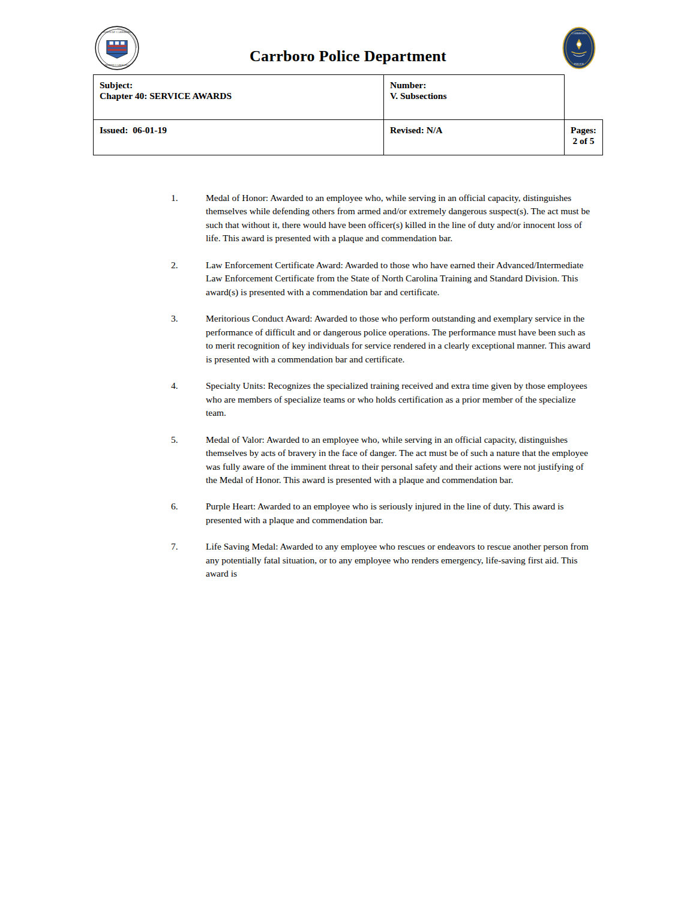TOWN OF CARRBORO NORTH CAROLINA
Carrboro Police Department
CARRBORO POLICE
| Subject: Chapter 40: SERVICE AWARDS | Number: V. Subsections |
| Issued: 06-01-19 | Revised: N/A | Pages: 2 of 5 |
1. Medal of Honor: Awarded to an employee who, while serving in an official capacity, distinguishes themselves while defending others from armed and/or extremely dangerous suspect(s). The act must be such that without it, there would have been officer(s) killed in the line of duty and/or innocent loss of life. This award is presented with a plaque and commendation bar.
2. Law Enforcement Certificate Award: Awarded to those who have earned their Advanced/Intermediate Law Enforcement Certificate from the State of North Carolina Training and Standard Division. This award(s) is presented with a commendation bar and certificate.
3. Meritorious Conduct Award: Awarded to those who perform outstanding and exemplary service in the performance of difficult and or dangerous police operations. The performance must have been such as to merit recognition of key individuals for service rendered in a clearly exceptional manner. This award is presented with a commendation bar and certificate.
4. Specialty Units: Recognizes the specialized training received and extra time given by those employees who are members of specialize teams or who holds certification as a prior member of the specialize team.
5. Medal of Valor: Awarded to an employee who, while serving in an official capacity, distinguishes themselves by acts of bravery in the face of danger. The act must be of such a nature that the employee was fully aware of the imminent threat to their personal safety and their actions were not justifying of the Medal of Honor. This award is presented with a plaque and commendation bar.
6. Purple Heart: Awarded to an employee who is seriously injured in the line of duty. This award is presented with a plaque and commendation bar.
7. Life Saving Medal: Awarded to any employee who rescues or endeavors to rescue another person from any potentially fatal situation, or to any employee who renders emergency, life-saving first aid. This award is